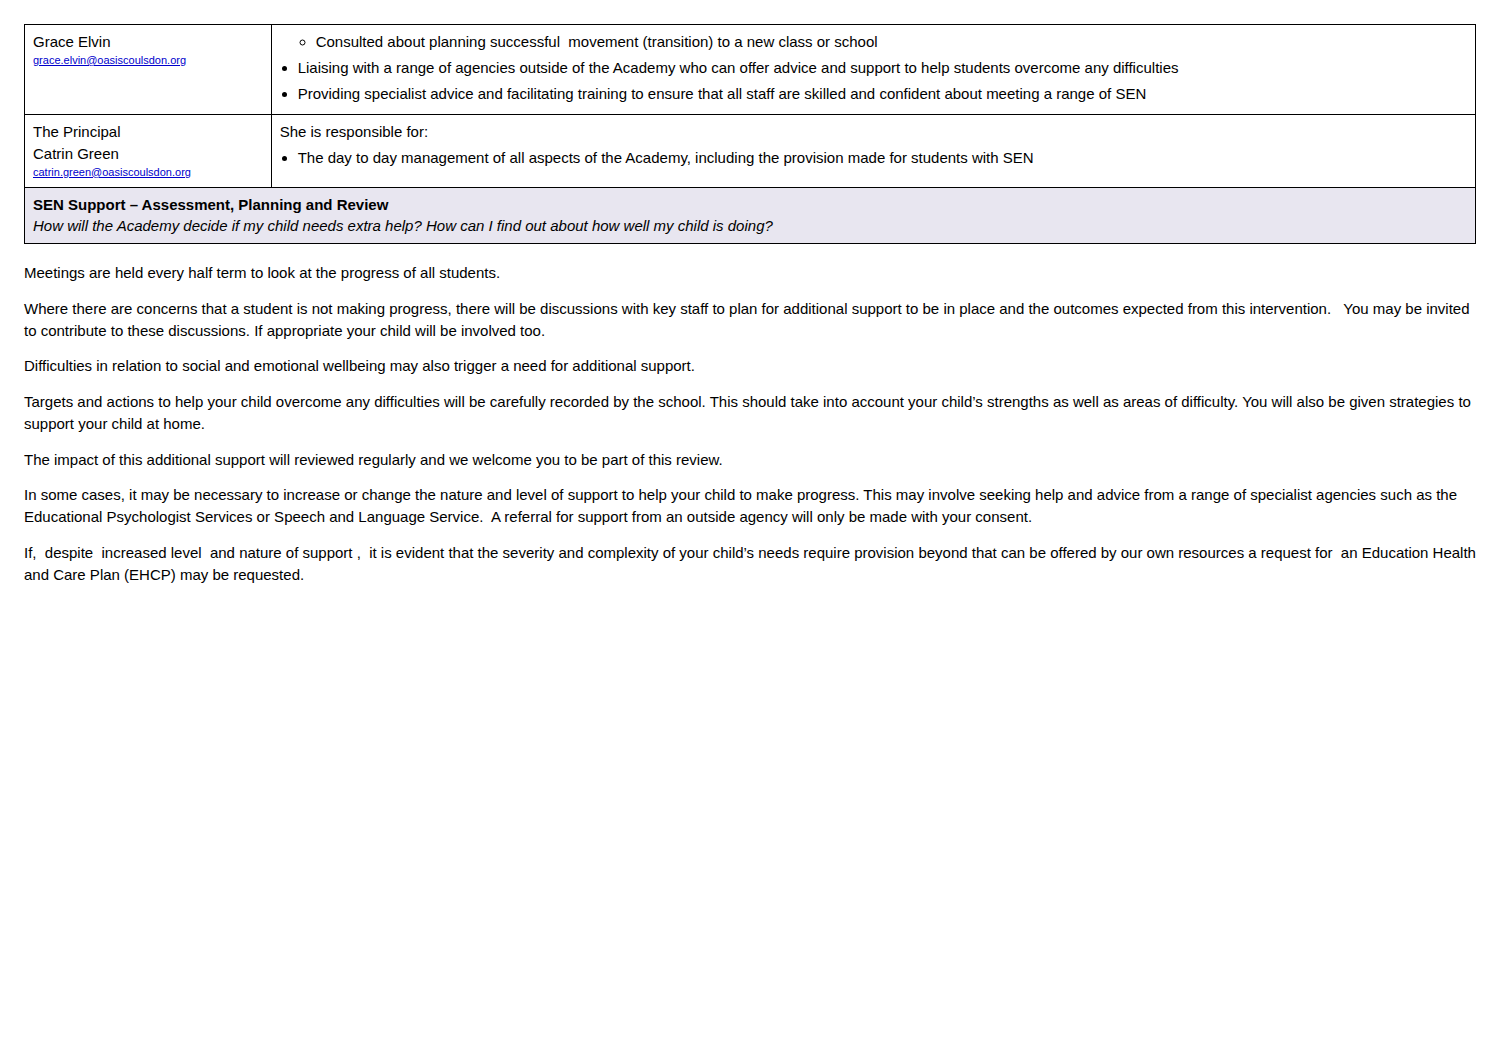| Grace Elvin grace.elvin@oasiscoulsdon.org | Consulted about planning successful movement (transition) to a new class or school Liaising with a range of agencies outside of the Academy who can offer advice and support to help students overcome any difficulties Providing specialist advice and facilitating training to ensure that all staff are skilled and confident about meeting a range of SEN |
| The Principal Catrin Green catrin.green@oasiscoulsdon.org | She is responsible for: The day to day management of all aspects of the Academy, including the provision made for students with SEN |
| SEN Support – Assessment, Planning and Review How will the Academy decide if my child needs extra help? How can I find out about how well my child is doing? |
Meetings are held every half term to look at the progress of all students.
Where there are concerns that a student is not making progress, there will be discussions with key staff to plan for additional support to be in place and the outcomes expected from this intervention. You may be invited to contribute to these discussions. If appropriate your child will be involved too.
Difficulties in relation to social and emotional wellbeing may also trigger a need for additional support.
Targets and actions to help your child overcome any difficulties will be carefully recorded by the school. This should take into account your child’s strengths as well as areas of difficulty. You will also be given strategies to support your child at home.
The impact of this additional support will reviewed regularly and we welcome you to be part of this review.
In some cases, it may be necessary to increase or change the nature and level of support to help your child to make progress. This may involve seeking help and advice from a range of specialist agencies such as the Educational Psychologist Services or Speech and Language Service. A referral for support from an outside agency will only be made with your consent.
If, despite increased level and nature of support , it is evident that the severity and complexity of your child’s needs require provision beyond that can be offered by our own resources a request for an Education Health and Care Plan (EHCP) may be requested.